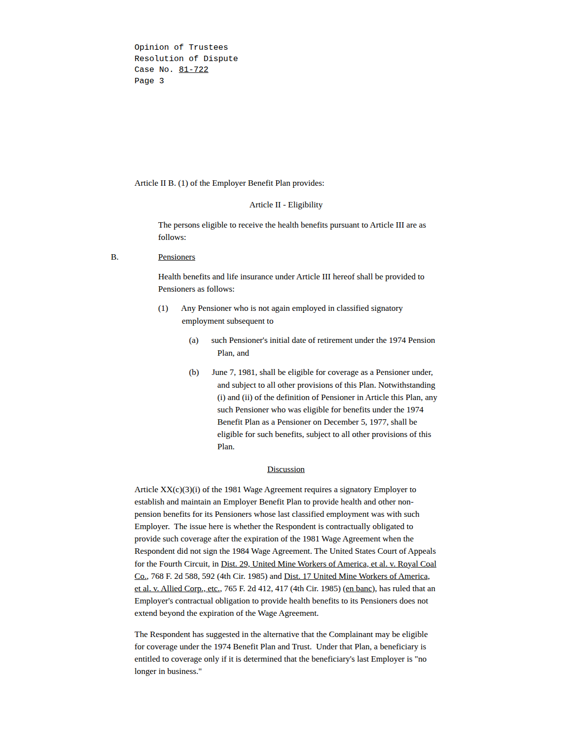Opinion of Trustees
Resolution of Dispute
Case No. 81-722
Page 3
Article II B. (1) of the Employer Benefit Plan provides:
Article II - Eligibility
The persons eligible to receive the health benefits pursuant to Article III are as follows:
B. Pensioners
Health benefits and life insurance under Article III hereof shall be provided to Pensioners as follows:
(1) Any Pensioner who is not again employed in classified signatory employment subsequent to
(a) such Pensioner's initial date of retirement under the 1974 Pension Plan, and
(b) June 7, 1981, shall be eligible for coverage as a Pensioner under, and subject to all other provisions of this Plan. Notwithstanding (i) and (ii) of the definition of Pensioner in Article this Plan, any such Pensioner who was eligible for benefits under the 1974 Benefit Plan as a Pensioner on December 5, 1977, shall be eligible for such benefits, subject to all other provisions of this Plan.
Discussion
Article XX(c)(3)(i) of the 1981 Wage Agreement requires a signatory Employer to establish and maintain an Employer Benefit Plan to provide health and other non-pension benefits for its Pensioners whose last classified employment was with such Employer. The issue here is whether the Respondent is contractually obligated to provide such coverage after the expiration of the 1981 Wage Agreement when the Respondent did not sign the 1984 Wage Agreement. The United States Court of Appeals for the Fourth Circuit, in Dist. 29, United Mine Workers of America, et al. v. Royal Coal Co., 768 F. 2d 588, 592 (4th Cir. 1985) and Dist. 17 United Mine Workers of America, et al. v. Allied Corp., etc., 765 F. 2d 412, 417 (4th Cir. 1985) (en banc), has ruled that an Employer's contractual obligation to provide health benefits to its Pensioners does not extend beyond the expiration of the Wage Agreement.
The Respondent has suggested in the alternative that the Complainant may be eligible for coverage under the 1974 Benefit Plan and Trust. Under that Plan, a beneficiary is entitled to coverage only if it is determined that the beneficiary's last Employer is "no longer in business."